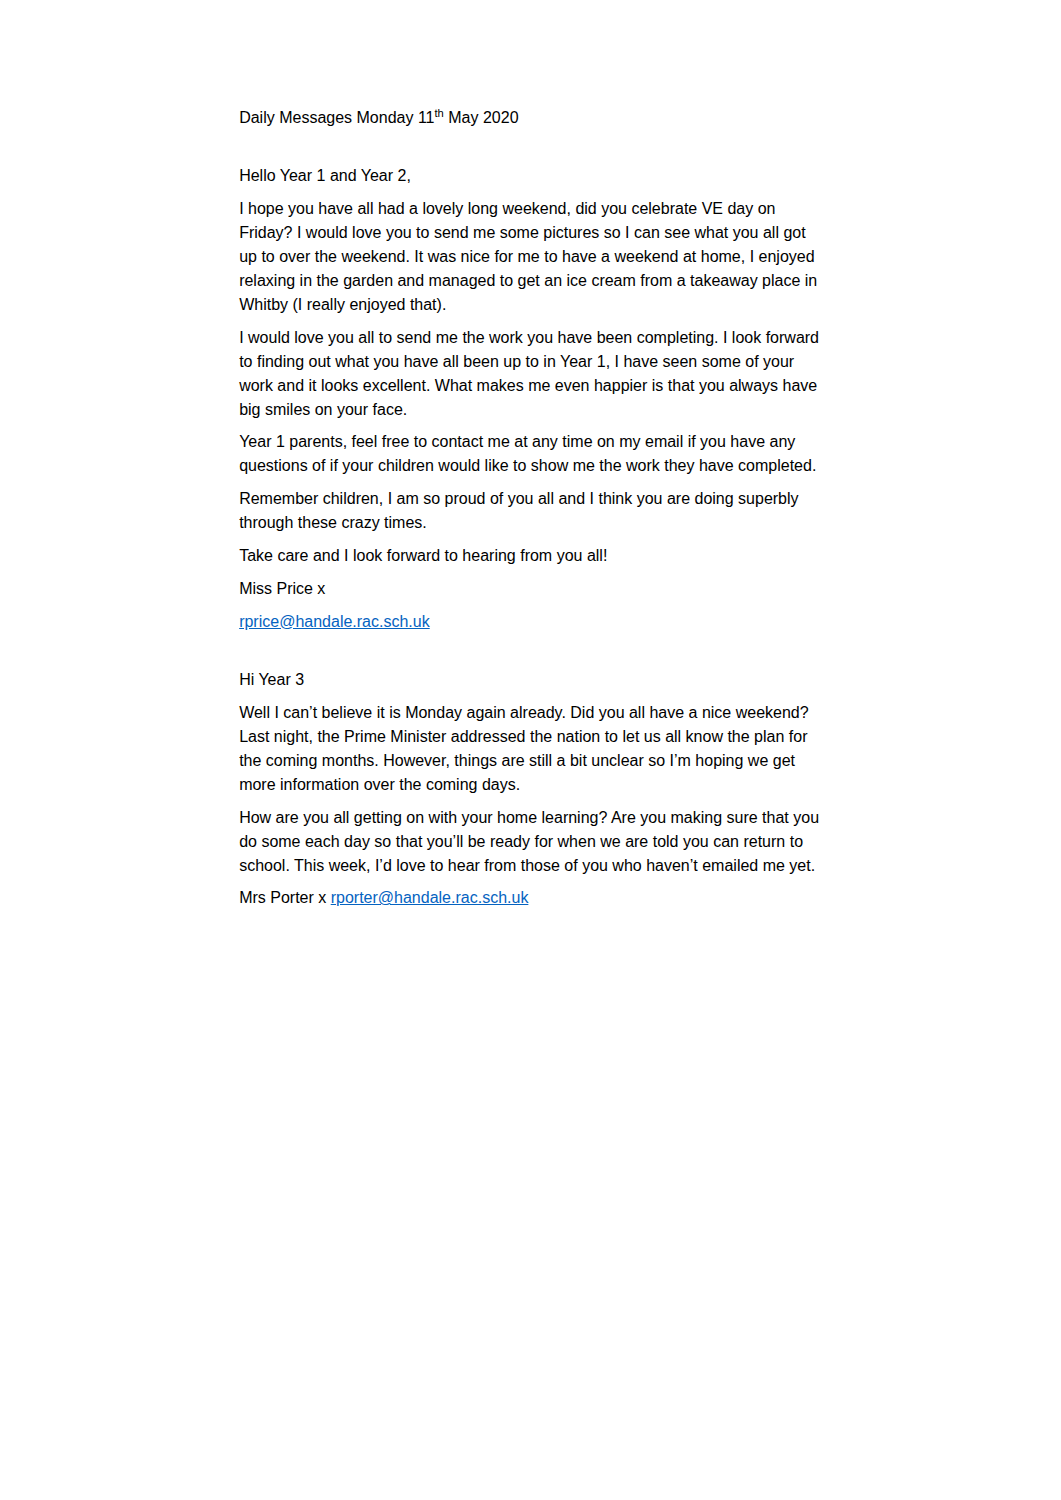Daily Messages Monday 11th May 2020
Hello Year 1 and Year 2,
I hope you have all had a lovely long weekend, did you celebrate VE day on Friday? I would love you to send me some pictures so I can see what you all got up to over the weekend. It was nice for me to have a weekend at home, I enjoyed relaxing in the garden and managed to get an ice cream from a takeaway place in Whitby (I really enjoyed that).
I would love you all to send me the work you have been completing. I look forward to finding out what you have all been up to in Year 1, I have seen some of your work and it looks excellent. What makes me even happier is that you always have big smiles on your face.
Year 1 parents, feel free to contact me at any time on my email if you have any questions of if your children would like to show me the work they have completed.
Remember children, I am so proud of you all and I think you are doing superbly through these crazy times.
Take care and I look forward to hearing from you all!
Miss Price x
rprice@handale.rac.sch.uk
Hi Year 3
Well I can’t believe it is Monday again already. Did you all have a nice weekend? Last night, the Prime Minister addressed the nation to let us all know the plan for the coming months. However, things are still a bit unclear so I’m hoping we get more information over the coming days.
How are you all getting on with your home learning? Are you making sure that you do some each day so that you’ll be ready for when we are told you can return to school. This week, I’d love to hear from those of you who haven’t emailed me yet.
Mrs Porter x rporter@handale.rac.sch.uk